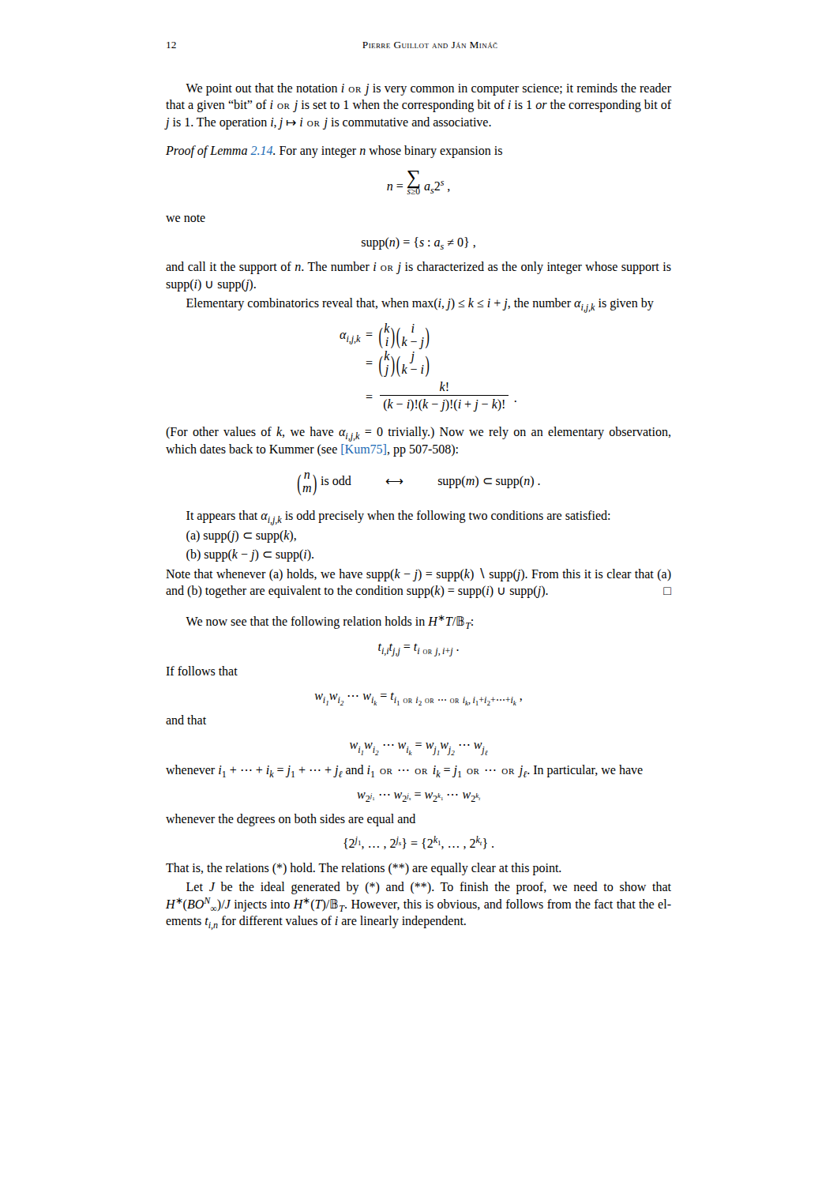12 Pierre Guillot and Ján Mináč
We point out that the notation i or j is very common in computer science; it reminds the reader that a given “bit” of i or j is set to 1 when the corresponding bit of i is 1 or the corresponding bit of j is 1. The operation i, j ↦ i or j is commutative and associative.
Proof of Lemma 2.14. For any integer n whose binary expansion is
n = ∑s≥0 as2s ,
we note
supp(n) = {s : as ≠ 0} ,
and call it the support of n. The number i or j is characterized as the only integer whose support is supp(i) ∪ supp(j).
Elementary combinatorics reveal that, when max(i, j) ≤ k ≤ i + j, the number αi,j,k is given by
αi,j,k=ki ik − j =kj jk − i =k!(k − i)!(k − j)!(i + j − k)! .
(For other values of k, we have αi,j,k = 0 trivially.) Now we rely on an elementary observation, which dates back to Kummer (see [Kum75], pp 507-508):
nm is odd ⟷ supp(m) ⊂ supp(n) .
It appears that αi,j,k is odd precisely when the following two conditions are satisfied:
(a) supp(j) ⊂ supp(k),
(b) supp(k − j) ⊂ supp(i).
Note that whenever (a) holds, we have supp(k − j) = supp(k) ∖ supp(j). From this it is clear that (a) and (b) together are equivalent to the condition supp(k) = supp(i) ∪ supp(j). □
We now see that the following relation holds in H∗T/𝔹T:
ti,i tj,j = ti or j, i+j .
If follows that
wi1 wi2 ⋯ wik = ti1 or i2 or ⋯ or ik, i1+i2+⋯+ik ,
and that
wi1 wi2 ⋯ wik = wj1 wj2 ⋯ wjℓ
whenever i1 + ⋯ + ik = j1 + ⋯ + jℓ and i1 or ⋯ or ik = j1 or ⋯ or jℓ. In particular, we have
w2j1 ⋯ w2js = w2k1 ⋯ w2kt
whenever the degrees on both sides are equal and
{2j1, … , 2js} = {2k1, … , 2kt} .
That is, the relations (*) hold. The relations (**) are equally clear at this point.
Let J be the ideal generated by (*) and (**). To finish the proof, we need to show that H∗(BON∞)/J injects into H∗(T)/𝔹T. However, this is obvious, and follows from the fact that the elements ti,n for different values of i are linearly independent.